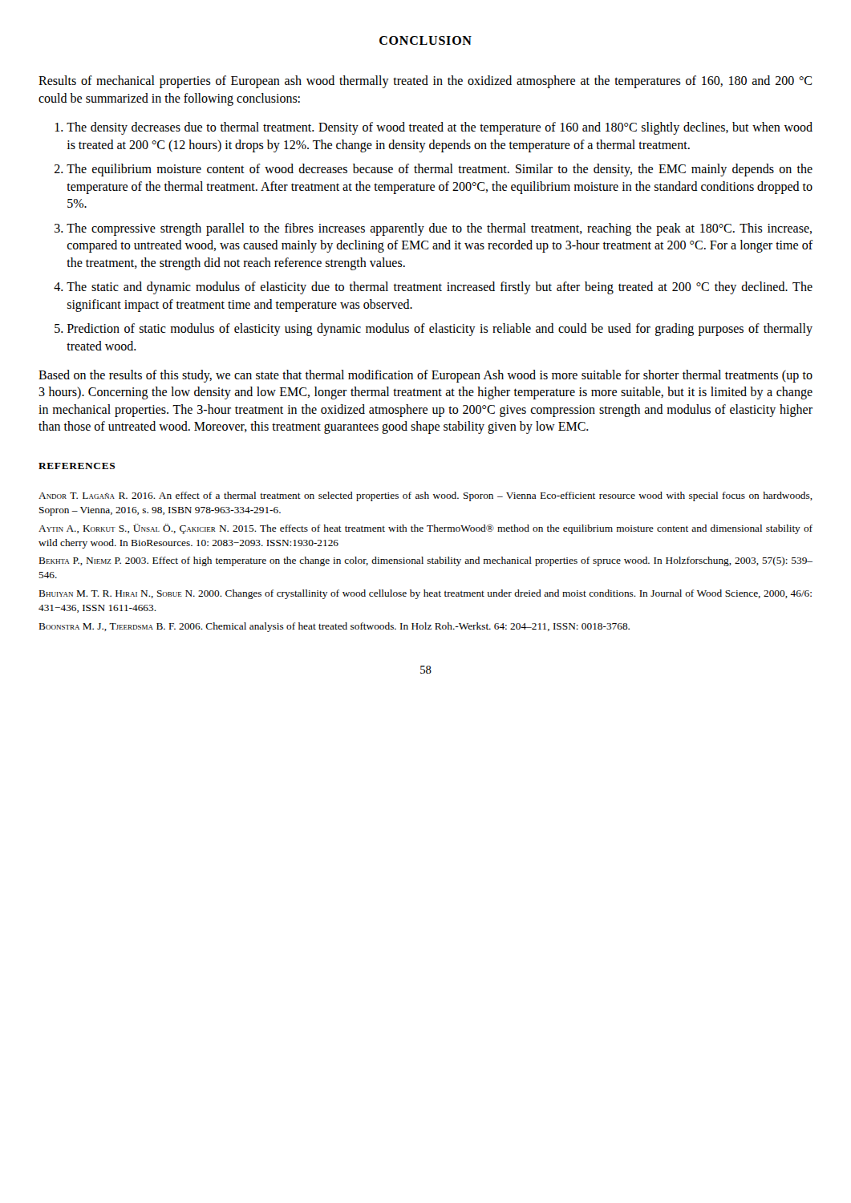CONCLUSION
Results of mechanical properties of European ash wood thermally treated in the oxidized atmosphere at the temperatures of 160, 180 and 200 °C could be summarized in the following conclusions:
The density decreases due to thermal treatment. Density of wood treated at the temperature of 160 and 180°C slightly declines, but when wood is treated at 200 °C (12 hours) it drops by 12%. The change in density depends on the temperature of a thermal treatment.
The equilibrium moisture content of wood decreases because of thermal treatment. Similar to the density, the EMC mainly depends on the temperature of the thermal treatment. After treatment at the temperature of 200°C, the equilibrium moisture in the standard conditions dropped to 5%.
The compressive strength parallel to the fibres increases apparently due to the thermal treatment, reaching the peak at 180°C. This increase, compared to untreated wood, was caused mainly by declining of EMC and it was recorded up to 3-hour treatment at 200 °C. For a longer time of the treatment, the strength did not reach reference strength values.
The static and dynamic modulus of elasticity due to thermal treatment increased firstly but after being treated at 200 °C they declined. The significant impact of treatment time and temperature was observed.
Prediction of static modulus of elasticity using dynamic modulus of elasticity is reliable and could be used for grading purposes of thermally treated wood.
Based on the results of this study, we can state that thermal modification of European Ash wood is more suitable for shorter thermal treatments (up to 3 hours). Concerning the low density and low EMC, longer thermal treatment at the higher temperature is more suitable, but it is limited by a change in mechanical properties. The 3-hour treatment in the oxidized atmosphere up to 200°C gives compression strength and modulus of elasticity higher than those of untreated wood. Moreover, this treatment guarantees good shape stability given by low EMC.
REFERENCES
Andor T. Lagaňa R. 2016. An effect of a thermal treatment on selected properties of ash wood. Sporon – Vienna Eco-efficient resource wood with special focus on hardwoods, Sopron – Vienna, 2016, s. 98, ISBN 978-963-334-291-6.
Aytin A., Korkut S., Ünsal Ö., Çakicier N. 2015. The effects of heat treatment with the ThermoWood® method on the equilibrium moisture content and dimensional stability of wild cherry wood. In BioResources. 10: 2083−2093. ISSN:1930-2126
Bekhta P., Niemz P. 2003. Effect of high temperature on the change in color, dimensional stability and mechanical properties of spruce wood. In Holzforschung, 2003, 57(5): 539–546.
Bhuiyan M. T. R. Hirai N., Sobue N. 2000. Changes of crystallinity of wood cellulose by heat treatment under dreied and moist conditions. In Journal of Wood Science, 2000, 46/6: 431−436, ISSN 1611-4663.
Boonstra M. J., Tjeerdsma B. F. 2006. Chemical analysis of heat treated softwoods. In Holz Roh.-Werkst. 64: 204–211, ISSN: 0018-3768.
58